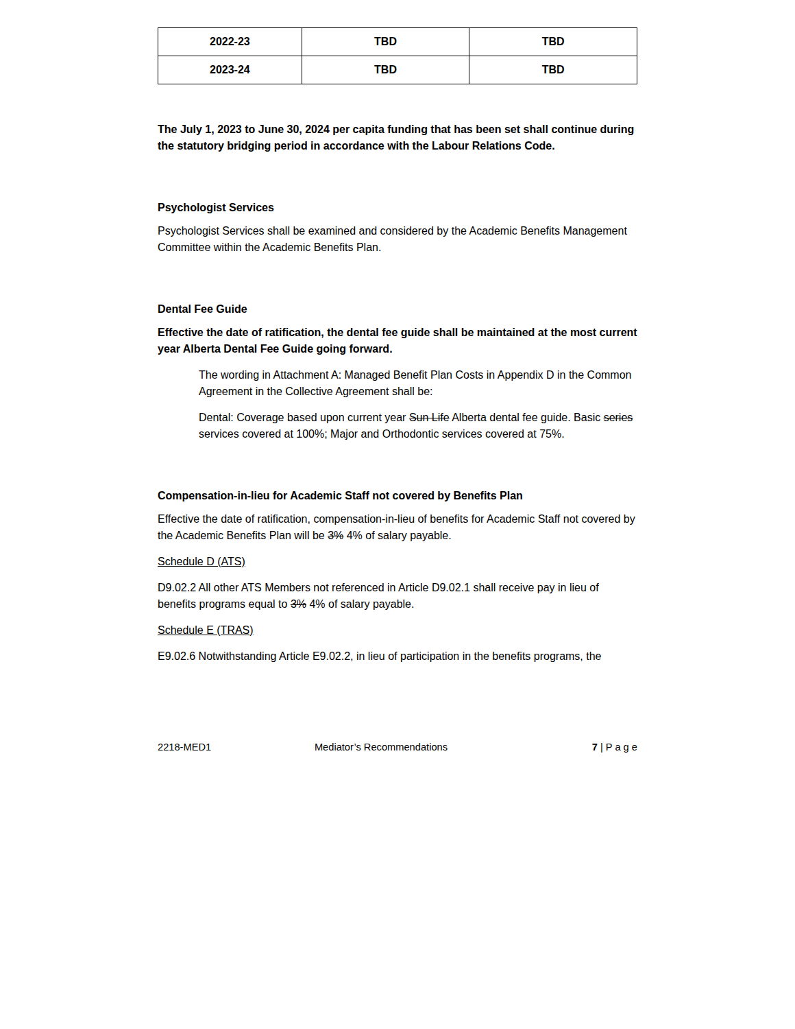| 2022-23 | TBD | TBD |
| 2023-24 | TBD | TBD |
The July 1, 2023 to June 30, 2024 per capita funding that has been set shall continue during the statutory bridging period in accordance with the Labour Relations Code.
Psychologist Services
Psychologist Services shall be examined and considered by the Academic Benefits Management Committee within the Academic Benefits Plan.
Dental Fee Guide
Effective the date of ratification, the dental fee guide shall be maintained at the most current year Alberta Dental Fee Guide going forward.
The wording in Attachment A: Managed Benefit Plan Costs in Appendix D in the Common Agreement in the Collective Agreement shall be:
Dental: Coverage based upon current year Sun Life Alberta dental fee guide. Basic series services covered at 100%; Major and Orthodontic services covered at 75%.
Compensation-in-lieu for Academic Staff not covered by Benefits Plan
Effective the date of ratification, compensation-in-lieu of benefits for Academic Staff not covered by the Academic Benefits Plan will be 3% 4% of salary payable.
Schedule D (ATS)
D9.02.2 All other ATS Members not referenced in Article D9.02.1 shall receive pay in lieu of benefits programs equal to 3% 4% of salary payable.
Schedule E (TRAS)
E9.02.6 Notwithstanding Article E9.02.2, in lieu of participation in the benefits programs, the
2218-MED1
Mediator’s Recommendations
7 | P a g e